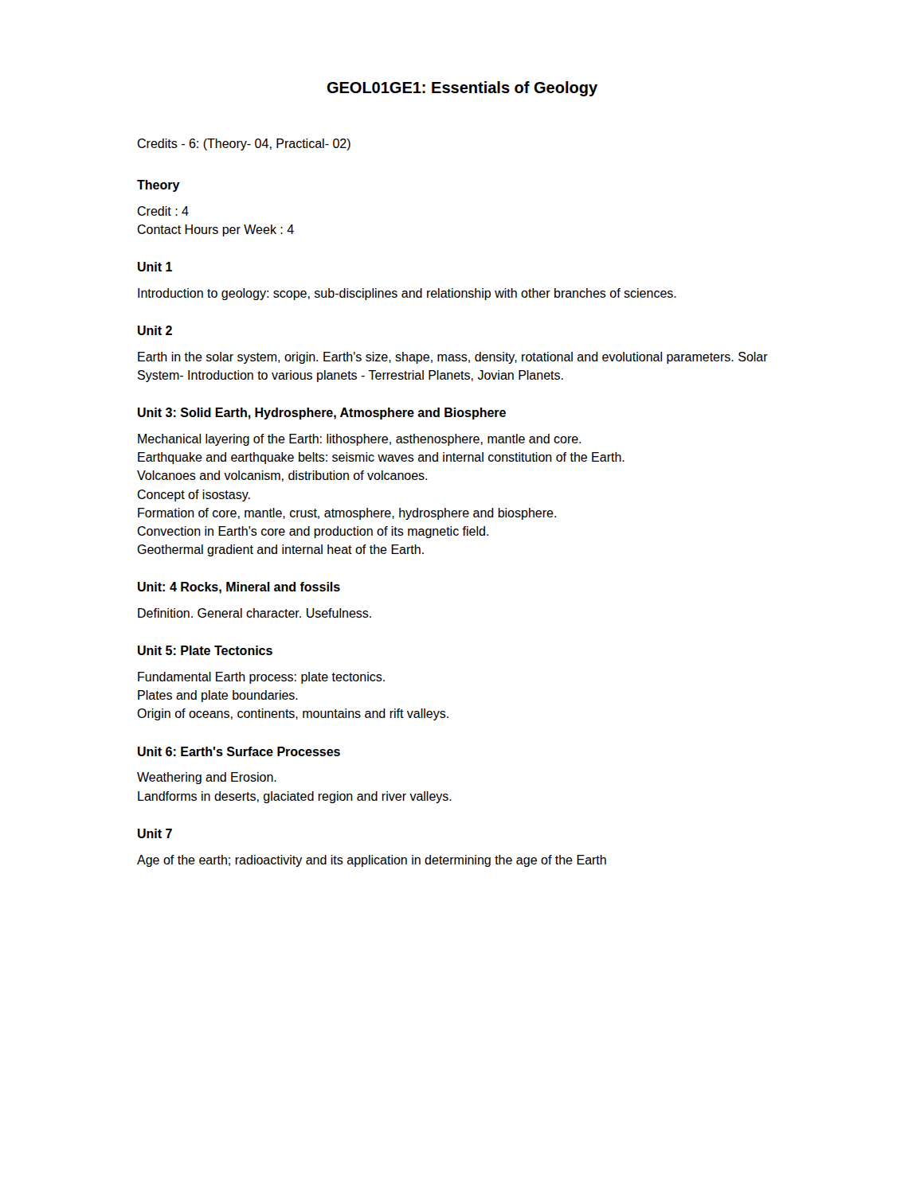GEOL01GE1: Essentials of Geology
Credits - 6: (Theory- 04, Practical- 02)
Theory
Credit : 4
Contact Hours per Week : 4
Unit 1
Introduction to geology: scope, sub-disciplines and relationship with other branches of sciences.
Unit 2
Earth in the solar system, origin. Earth's size, shape, mass, density, rotational and evolutional parameters. Solar System- Introduction to various planets - Terrestrial Planets, Jovian Planets.
Unit 3: Solid Earth, Hydrosphere, Atmosphere and Biosphere
Mechanical layering of the Earth: lithosphere, asthenosphere, mantle and core.
Earthquake and earthquake belts: seismic waves and internal constitution of the Earth.
Volcanoes and volcanism, distribution of volcanoes.
Concept of isostasy.
Formation of core, mantle, crust, atmosphere, hydrosphere and biosphere.
Convection in Earth's core and production of its magnetic field.
Geothermal gradient and internal heat of the Earth.
Unit: 4 Rocks, Mineral and fossils
Definition. General character. Usefulness.
Unit 5: Plate Tectonics
Fundamental Earth process: plate tectonics.
Plates and plate boundaries.
Origin of oceans, continents, mountains and rift valleys.
Unit 6: Earth's Surface Processes
Weathering and Erosion.
Landforms in deserts, glaciated region and river valleys.
Unit 7
Age of the earth; radioactivity and its application in determining the age of the Earth